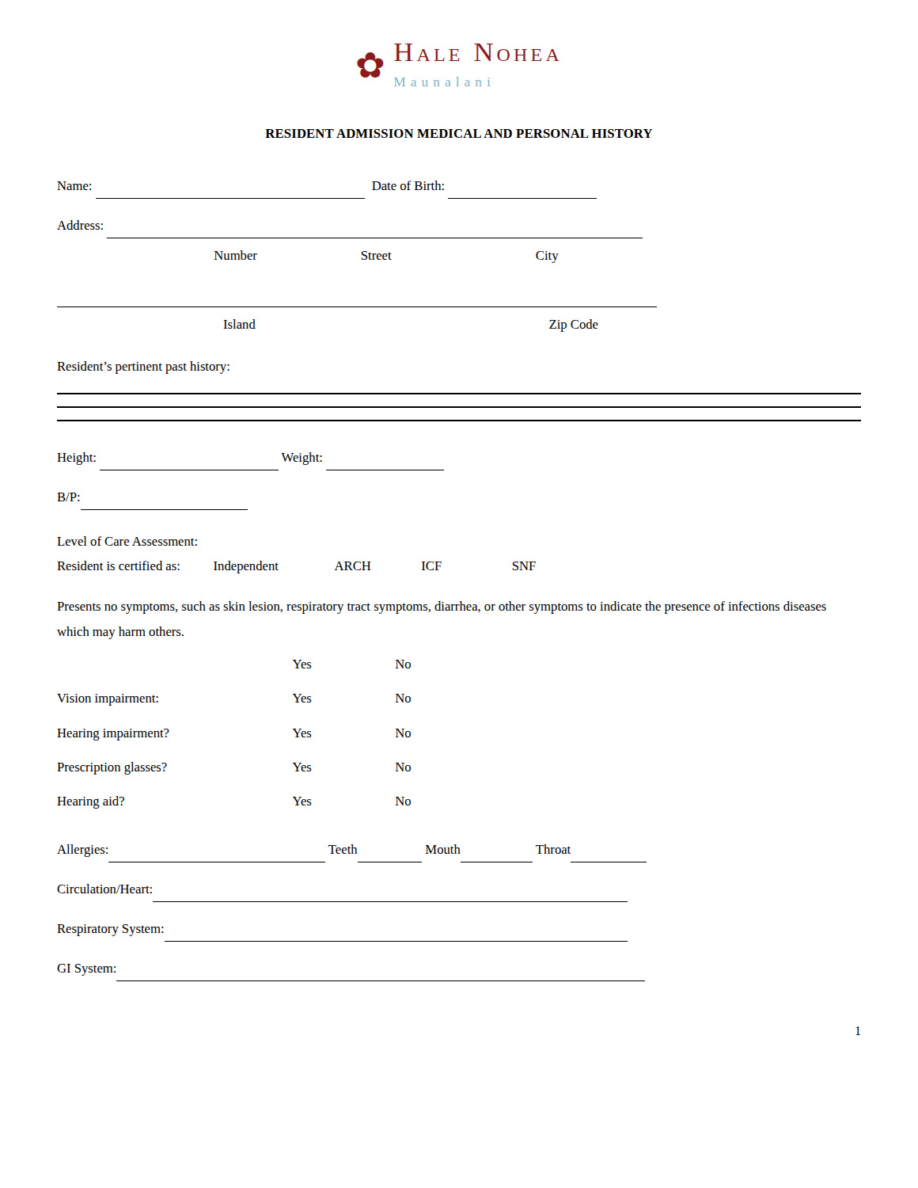✿ Hale Nohea
Maunalani
RESIDENT ADMISSION MEDICAL AND PERSONAL HISTORY
Name: Date of Birth:
Address:
Number Street City
Island Zip Code
Resident’s pertinent past history:
Height: Weight:
B/P:
Level of Care Assessment:
Resident is certified as: Independent ARCH ICF SNF
Presents no symptoms, such as skin lesion, respiratory tract symptoms, diarrhea, or other symptoms to indicate the presence of infections diseases which may harm others.
| | Yes | No |
| Vision impairment: | Yes | No |
| Hearing impairment? | Yes | No |
| Prescription glasses? | Yes | No |
| Hearing aid? | Yes | No |
Allergies: Teeth Mouth Throat
Circulation/Heart:
Respiratory System:
GI System:
1